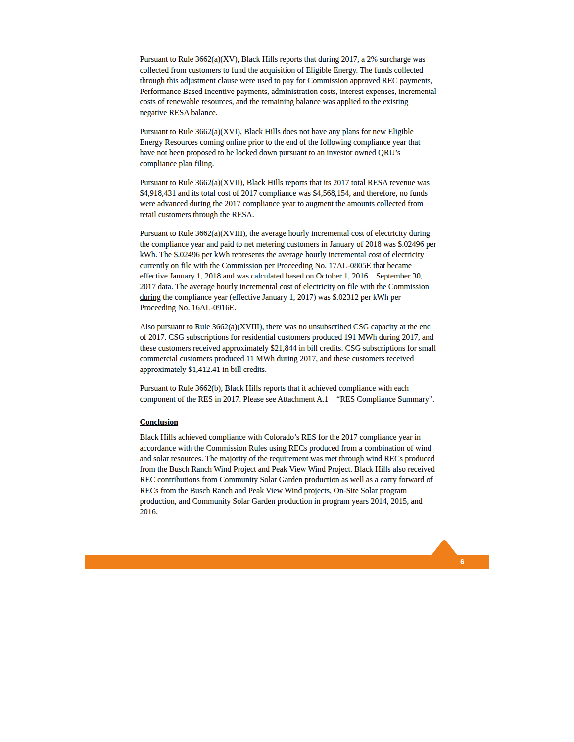Pursuant to Rule 3662(a)(XV), Black Hills reports that during 2017, a 2% surcharge was collected from customers to fund the acquisition of Eligible Energy. The funds collected through this adjustment clause were used to pay for Commission approved REC payments, Performance Based Incentive payments, administration costs, interest expenses, incremental costs of renewable resources, and the remaining balance was applied to the existing negative RESA balance.
Pursuant to Rule 3662(a)(XVI), Black Hills does not have any plans for new Eligible Energy Resources coming online prior to the end of the following compliance year that have not been proposed to be locked down pursuant to an investor owned QRU’s compliance plan filing.
Pursuant to Rule 3662(a)(XVII), Black Hills reports that its 2017 total RESA revenue was $4,918,431 and its total cost of 2017 compliance was $4,568,154, and therefore, no funds were advanced during the 2017 compliance year to augment the amounts collected from retail customers through the RESA.
Pursuant to Rule 3662(a)(XVIII), the average hourly incremental cost of electricity during the compliance year and paid to net metering customers in January of 2018 was $.02496 per kWh. The $.02496 per kWh represents the average hourly incremental cost of electricity currently on file with the Commission per Proceeding No. 17AL-0805E that became effective January 1, 2018 and was calculated based on October 1, 2016 – September 30, 2017 data. The average hourly incremental cost of electricity on file with the Commission during the compliance year (effective January 1, 2017) was $.02312 per kWh per Proceeding No. 16AL-0916E.
Also pursuant to Rule 3662(a)(XVIII), there was no unsubscribed CSG capacity at the end of 2017. CSG subscriptions for residential customers produced 191 MWh during 2017, and these customers received approximately $21,844 in bill credits. CSG subscriptions for small commercial customers produced 11 MWh during 2017, and these customers received approximately $1,412.41 in bill credits.
Pursuant to Rule 3662(b), Black Hills reports that it achieved compliance with each component of the RES in 2017. Please see Attachment A.1 – “RES Compliance Summary”.
Conclusion
Black Hills achieved compliance with Colorado’s RES for the 2017 compliance year in accordance with the Commission Rules using RECs produced from a combination of wind and solar resources. The majority of the requirement was met through wind RECs produced from the Busch Ranch Wind Project and Peak View Wind Project. Black Hills also received REC contributions from Community Solar Garden production as well as a carry forward of RECs from the Busch Ranch and Peak View Wind projects, On-Site Solar program production, and Community Solar Garden production in program years 2014, 2015, and 2016.
6